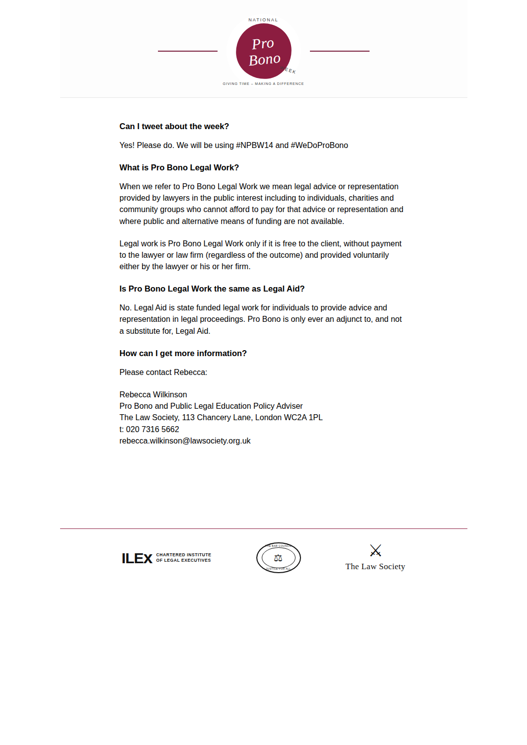National
Pro Bono
Week Giving time – making a difference
Can I tweet about the week?
Yes! Please do. We will be using #NPBW14 and #WeDoProBono
What is Pro Bono Legal Work?
When we refer to Pro Bono Legal Work we mean legal advice or representation provided by lawyers in the public interest including to individuals, charities and community groups who cannot afford to pay for that advice or representation and where public and alternative means of funding are not available.
Legal work is Pro Bono Legal Work only if it is free to the client, without payment to the lawyer or law firm (regardless of the outcome) and provided voluntarily either by the lawyer or his or her firm.
Is Pro Bono Legal Work the same as Legal Aid?
No. Legal Aid is state funded legal work for individuals to provide advice and representation in legal proceedings. Pro Bono is only ever an adjunct to, and not a substitute for, Legal Aid.
How can I get more information?
Please contact Rebecca:
Rebecca Wilkinson
Pro Bono and Public Legal Education Policy Adviser
The Law Society, 113 Chancery Lane, London WC2A 1PL
t: 020 7316 5662
rebecca.wilkinson@lawsociety.org.uk
ILEx Chartered Institute
of Legal Executives
The Bar Council
⚖
Justice for all
⚔
The Law Society